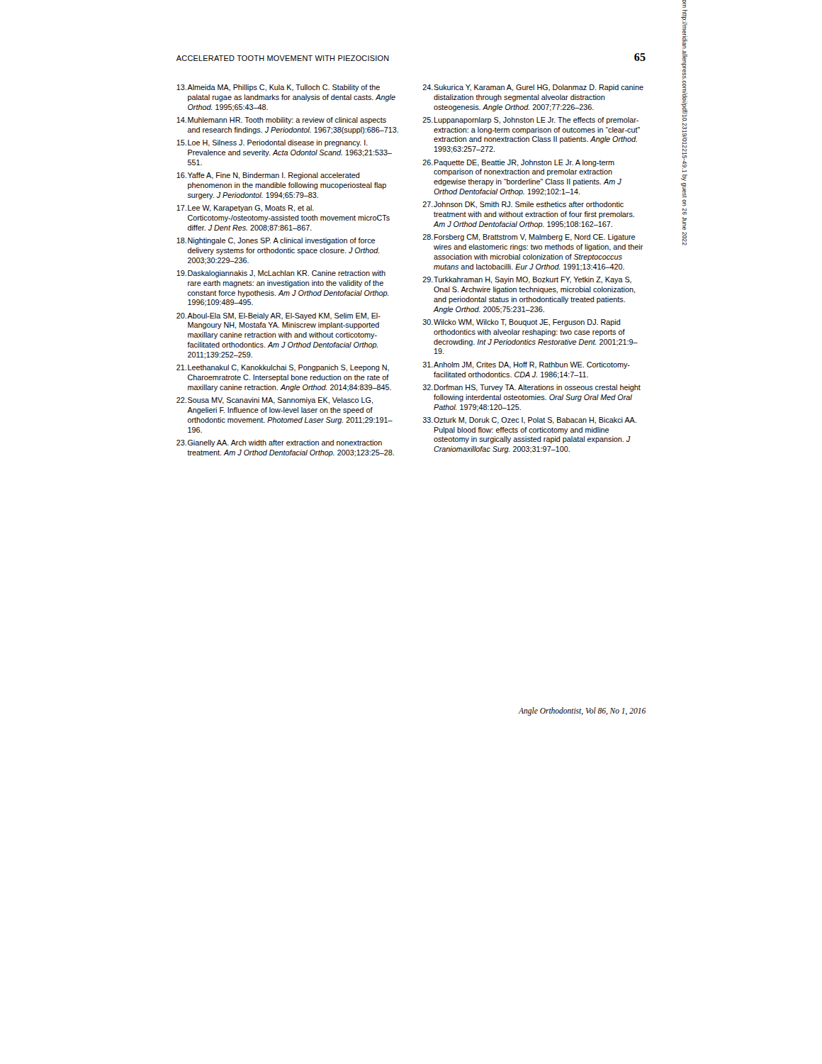Accelerated tooth movement with piezocision 65
13 Almeida MA, Phillips C, Kula K, Tulloch C. Stability of the palatal rugae as landmarks for analysis of dental casts. Angle Orthod. 1995;65:43–48.
14 Muhlemann HR. Tooth mobility: a review of clinical aspects and research findings. J Periodontol. 1967;38(suppl):686–713.
15 Loe H, Silness J. Periodontal disease in pregnancy. I. Prevalence and severity. Acta Odontol Scand. 1963;21:533–551.
16 Yaffe A, Fine N, Binderman I. Regional accelerated phenomenon in the mandible following mucoperiosteal flap surgery. J Periodontol. 1994;65:79–83.
17 Lee W, Karapetyan G, Moats R, et al. Corticotomy-/osteotomy-assisted tooth movement microCTs differ. J Dent Res. 2008;87:861–867.
18 Nightingale C, Jones SP. A clinical investigation of force delivery systems for orthodontic space closure. J Orthod. 2003;30:229–236.
19 Daskalogiannakis J, McLachlan KR. Canine retraction with rare earth magnets: an investigation into the validity of the constant force hypothesis. Am J Orthod Dentofacial Orthop. 1996;109:489–495.
20 Aboul-Ela SM, El-Beialy AR, El-Sayed KM, Selim EM, El-Mangoury NH, Mostafa YA. Miniscrew implant-supported maxillary canine retraction with and without corticotomy-facilitated orthodontics. Am J Orthod Dentofacial Orthop. 2011;139:252–259.
21 Leethanakul C, Kanokkulchai S, Pongpanich S, Leepong N, Charoemratrote C. Interseptal bone reduction on the rate of maxillary canine retraction. Angle Orthod. 2014;84:839–845.
22 Sousa MV, Scanavini MA, Sannomiya EK, Velasco LG, Angelieri F. Influence of low-level laser on the speed of orthodontic movement. Photomed Laser Surg. 2011;29:191–196.
23 Gianelly AA. Arch width after extraction and nonextraction treatment. Am J Orthod Dentofacial Orthop. 2003;123:25–28.
24 Sukurica Y, Karaman A, Gurel HG, Dolanmaz D. Rapid canine distalization through segmental alveolar distraction osteogenesis. Angle Orthod. 2007;77:226–236.
25 Luppanapornlarp S, Johnston LE Jr. The effects of premolar-extraction: a long-term comparison of outcomes in “clear-cut” extraction and nonextraction Class II patients. Angle Orthod. 1993;63:257–272.
26 Paquette DE, Beattie JR, Johnston LE Jr. A long-term comparison of nonextraction and premolar extraction edgewise therapy in “borderline” Class II patients. Am J Orthod Dentofacial Orthop. 1992;102:1–14.
27 Johnson DK, Smith RJ. Smile esthetics after orthodontic treatment with and without extraction of four first premolars. Am J Orthod Dentofacial Orthop. 1995;108:162–167.
28 Forsberg CM, Brattstrom V, Malmberg E, Nord CE. Ligature wires and elastomeric rings: two methods of ligation, and their association with microbial colonization of Streptococcus mutans and lactobacilli. Eur J Orthod. 1991;13:416–420.
29 Turkkahraman H, Sayin MO, Bozkurt FY, Yetkin Z, Kaya S, Onal S. Archwire ligation techniques, microbial colonization, and periodontal status in orthodontically treated patients. Angle Orthod. 2005;75:231–236.
30 Wilcko WM, Wilcko T, Bouquot JE, Ferguson DJ. Rapid orthodontics with alveolar reshaping: two case reports of decrowding. Int J Periodontics Restorative Dent. 2001;21:9–19.
31 Anholm JM, Crites DA, Hoff R, Rathbun WE. Corticotomy-facilitated orthodontics. CDA J. 1986;14:7–11.
32 Dorfman HS, Turvey TA. Alterations in osseous crestal height following interdental osteotomies. Oral Surg Oral Med Oral Pathol. 1979;48:120–125.
33 Ozturk M, Doruk C, Ozec I, Polat S, Babacan H, Bicakci AA. Pulpal blood flow: effects of corticotomy and midline osteotomy in surgically assisted rapid palatal expansion. J Craniomaxillofac Surg. 2003;31:97–100.
Downloaded from http://meridian.allenpress.com/doi/pdf/10.2319/012215-49.1 by guest on 26 June 2022
Angle Orthodontist, Vol 86, No 1, 2016